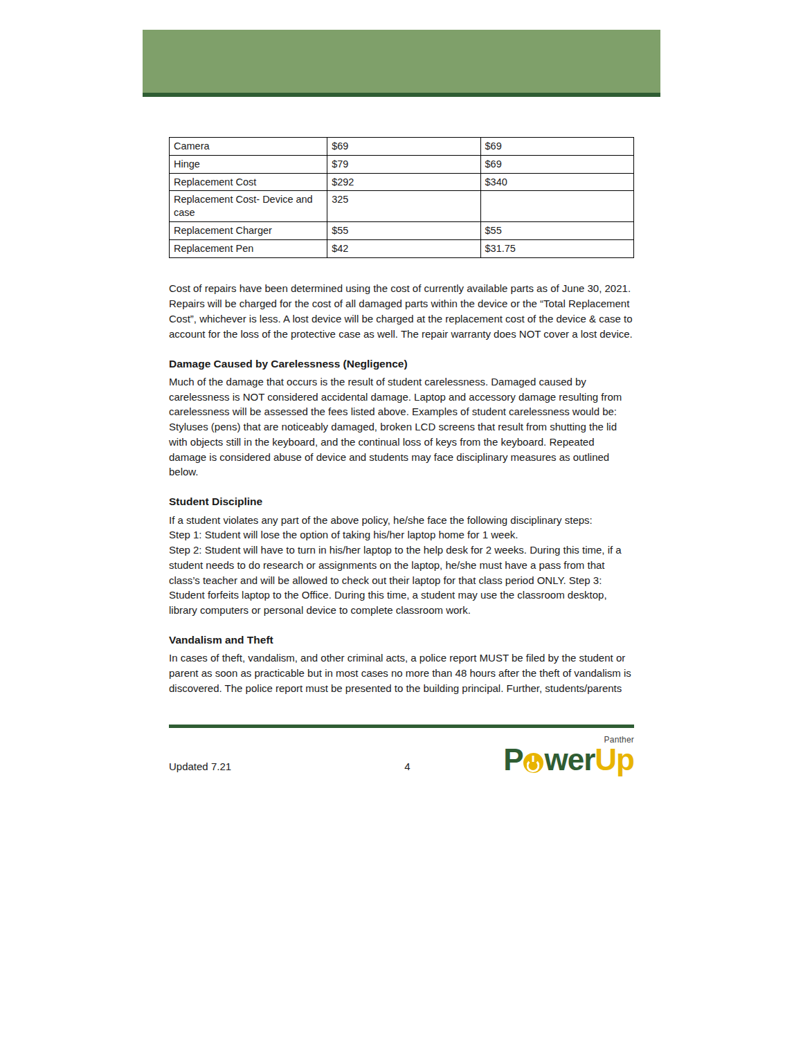| Camera | $69 | $69 |
| Hinge | $79 | $69 |
| Replacement Cost | $292 | $340 |
| Replacement Cost- Device and case | 325 | |
| Replacement Charger | $55 | $55 |
| Replacement Pen | $42 | $31.75 |
Cost of repairs have been determined using the cost of currently available parts as of June 30, 2021. Repairs will be charged for the cost of all damaged parts within the device or the “Total Replacement Cost”, whichever is less. A lost device will be charged at the replacement cost of the device & case to account for the loss of the protective case as well. The repair warranty does NOT cover a lost device.
Damage Caused by Carelessness (Negligence)
Much of the damage that occurs is the result of student carelessness. Damaged caused by carelessness is NOT considered accidental damage. Laptop and accessory damage resulting from carelessness will be assessed the fees listed above. Examples of student carelessness would be: Styluses (pens) that are noticeably damaged, broken LCD screens that result from shutting the lid with objects still in the keyboard, and the continual loss of keys from the keyboard. Repeated damage is considered abuse of device and students may face disciplinary measures as outlined below.
Student Discipline
If a student violates any part of the above policy, he/she face the following disciplinary steps:
Step 1: Student will lose the option of taking his/her laptop home for 1 week.
Step 2: Student will have to turn in his/her laptop to the help desk for 2 weeks. During this time, if a student needs to do research or assignments on the laptop, he/she must have a pass from that class’s teacher and will be allowed to check out their laptop for that class period ONLY. Step 3: Student forfeits laptop to the Office. During this time, a student may use the classroom desktop, library computers or personal device to complete classroom work.
Vandalism and Theft
In cases of theft, vandalism, and other criminal acts, a police report MUST be filed by the student or parent as soon as practicable but in most cases no more than 48 hours after the theft of vandalism is discovered. The police report must be presented to the building principal. Further, students/parents
Updated 7.21
4
Panther
P wer Up